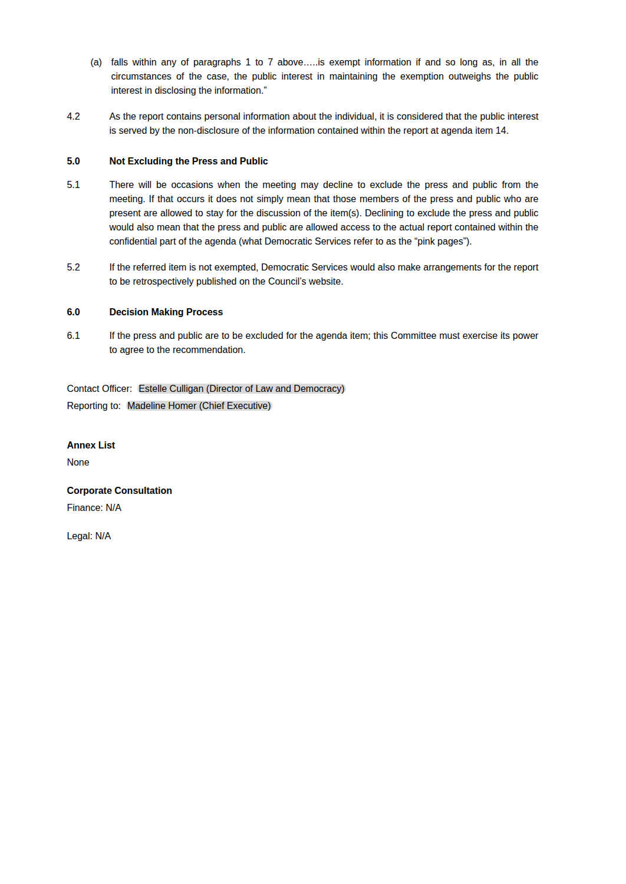(a)
falls within any of paragraphs 1 to 7 above…..is exempt information if and so long as, in all the circumstances of the case, the public interest in maintaining the exemption outweighs the public interest in disclosing the information.”
4.2
As the report contains personal information about the individual, it is considered that the public interest is served by the non-disclosure of the information contained within the report at agenda item 14.
5.0 Not Excluding the Press and Public
5.1
There will be occasions when the meeting may decline to exclude the press and public from the meeting. If that occurs it does not simply mean that those members of the press and public who are present are allowed to stay for the discussion of the item(s). Declining to exclude the press and public would also mean that the press and public are allowed access to the actual report contained within the confidential part of the agenda (what Democratic Services refer to as the “pink pages”).
5.2
If the referred item is not exempted, Democratic Services would also make arrangements for the report to be retrospectively published on the Council’s website.
6.0 Decision Making Process
6.1
If the press and public are to be excluded for the agenda item; this Committee must exercise its power to agree to the recommendation.
Contact Officer: Estelle Culligan (Director of Law and Democracy)
Reporting to: Madeline Homer (Chief Executive)
Annex List
None
Corporate Consultation
Finance: N/A
Legal: N/A